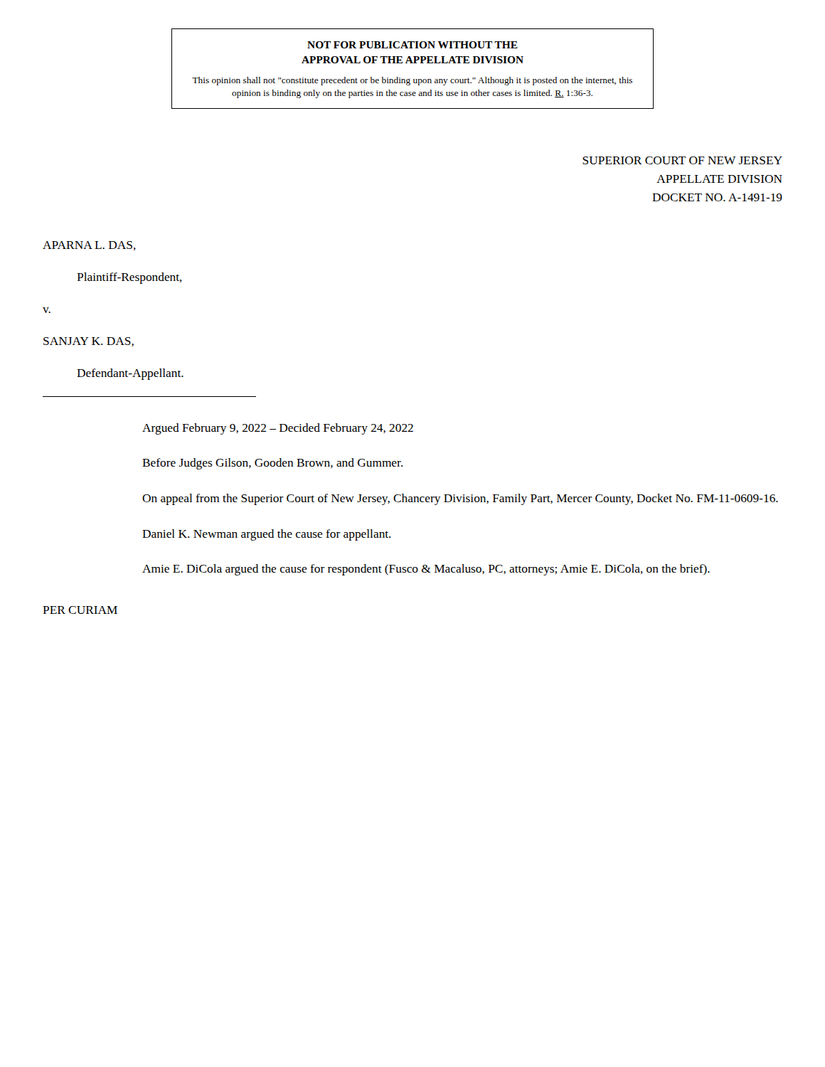NOT FOR PUBLICATION WITHOUT THE
APPROVAL OF THE APPELLATE DIVISION
This opinion shall not "constitute precedent or be binding upon any court." Although it is posted on the internet, this opinion is binding only on the parties in the case and its use in other cases is limited. R. 1:36-3.
SUPERIOR COURT OF NEW JERSEY
APPELLATE DIVISION
DOCKET NO. A-1491-19
APARNA L. DAS,
Plaintiff-Respondent,
v.
SANJAY K. DAS,
Defendant-Appellant.
Argued February 9, 2022 – Decided February 24, 2022
Before Judges Gilson, Gooden Brown, and Gummer.
On appeal from the Superior Court of New Jersey, Chancery Division, Family Part, Mercer County, Docket No. FM-11-0609-16.
Daniel K. Newman argued the cause for appellant.
Amie E. DiCola argued the cause for respondent (Fusco & Macaluso, PC, attorneys; Amie E. DiCola, on the brief).
PER CURIAM